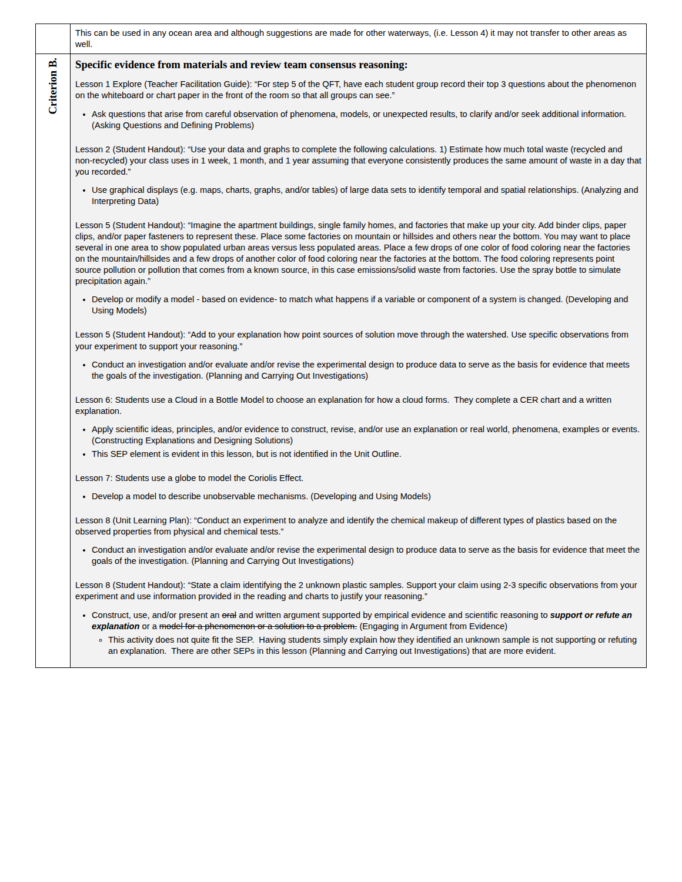| | This can be used in any ocean area and although suggestions are made for other waterways, (i.e. Lesson 4) it may not transfer to other areas as well. |
| Criterion B. | Specific evidence from materials and review team consensus reasoning: Lesson 1 Explore (Teacher Facilitation Guide): “For step 5 of the QFT, have each student group record their top 3 questions about the phenomenon on the whiteboard or chart paper in the front of the room so that all groups can see.” Ask questions that arise from careful observation of phenomena, models, or unexpected results, to clarify and/or seek additional information. (Asking Questions and Defining Problems) Lesson 2 (Student Handout): “Use your data and graphs to complete the following calculations. 1) Estimate how much total waste (recycled and non-recycled) your class uses in 1 week, 1 month, and 1 year assuming that everyone consistently produces the same amount of waste in a day that you recorded.” Use graphical displays (e.g. maps, charts, graphs, and/or tables) of large data sets to identify temporal and spatial relationships. (Analyzing and Interpreting Data) Lesson 5 (Student Handout): “Imagine the apartment buildings, single family homes, and factories that make up your city. Add binder clips, paper clips, and/or paper fasteners to represent these. Place some factories on mountain or hillsides and others near the bottom. You may want to place several in one area to show populated urban areas versus less populated areas. Place a few drops of one color of food coloring near the factories on the mountain/hillsides and a few drops of another color of food coloring near the factories at the bottom. The food coloring represents point source pollution or pollution that comes from a known source, in this case emissions/solid waste from factories. Use the spray bottle to simulate precipitation again.” Develop or modify a model - based on evidence- to match what happens if a variable or component of a system is changed. (Developing and Using Models) Lesson 5 (Student Handout): “Add to your explanation how point sources of solution move through the watershed. Use specific observations from your experiment to support your reasoning.” Conduct an investigation and/or evaluate and/or revise the experimental design to produce data to serve as the basis for evidence that meets the goals of the investigation. (Planning and Carrying Out Investigations) Lesson 6: Students use a Cloud in a Bottle Model to choose an explanation for how a cloud forms. They complete a CER chart and a written explanation. Apply scientific ideas, principles, and/or evidence to construct, revise, and/or use an explanation or real world, phenomena, examples or events. (Constructing Explanations and Designing Solutions) This SEP element is evident in this lesson, but is not identified in the Unit Outline. Lesson 7: Students use a globe to model the Coriolis Effect. Develop a model to describe unobservable mechanisms. (Developing and Using Models) Lesson 8 (Unit Learning Plan): “Conduct an experiment to analyze and identify the chemical makeup of different types of plastics based on the observed properties from physical and chemical tests.” Conduct an investigation and/or evaluate and/or revise the experimental design to produce data to serve as the basis for evidence that meet the goals of the investigation. (Planning and Carrying Out Investigations) Lesson 8 (Student Handout): “State a claim identifying the 2 unknown plastic samples. Support your claim using 2-3 specific observations from your experiment and use information provided in the reading and charts to justify your reasoning.” Construct, use, and/or present an oral and written argument supported by empirical evidence and scientific reasoning to support or refute an explanation or a model for a phenomenon or a solution to a problem. (Engaging in Argument from Evidence) This activity does not quite fit the SEP. Having students simply explain how they identified an unknown sample is not supporting or refuting an explanation. There are other SEPs in this lesson (Planning and Carrying out Investigations) that are more evident. |